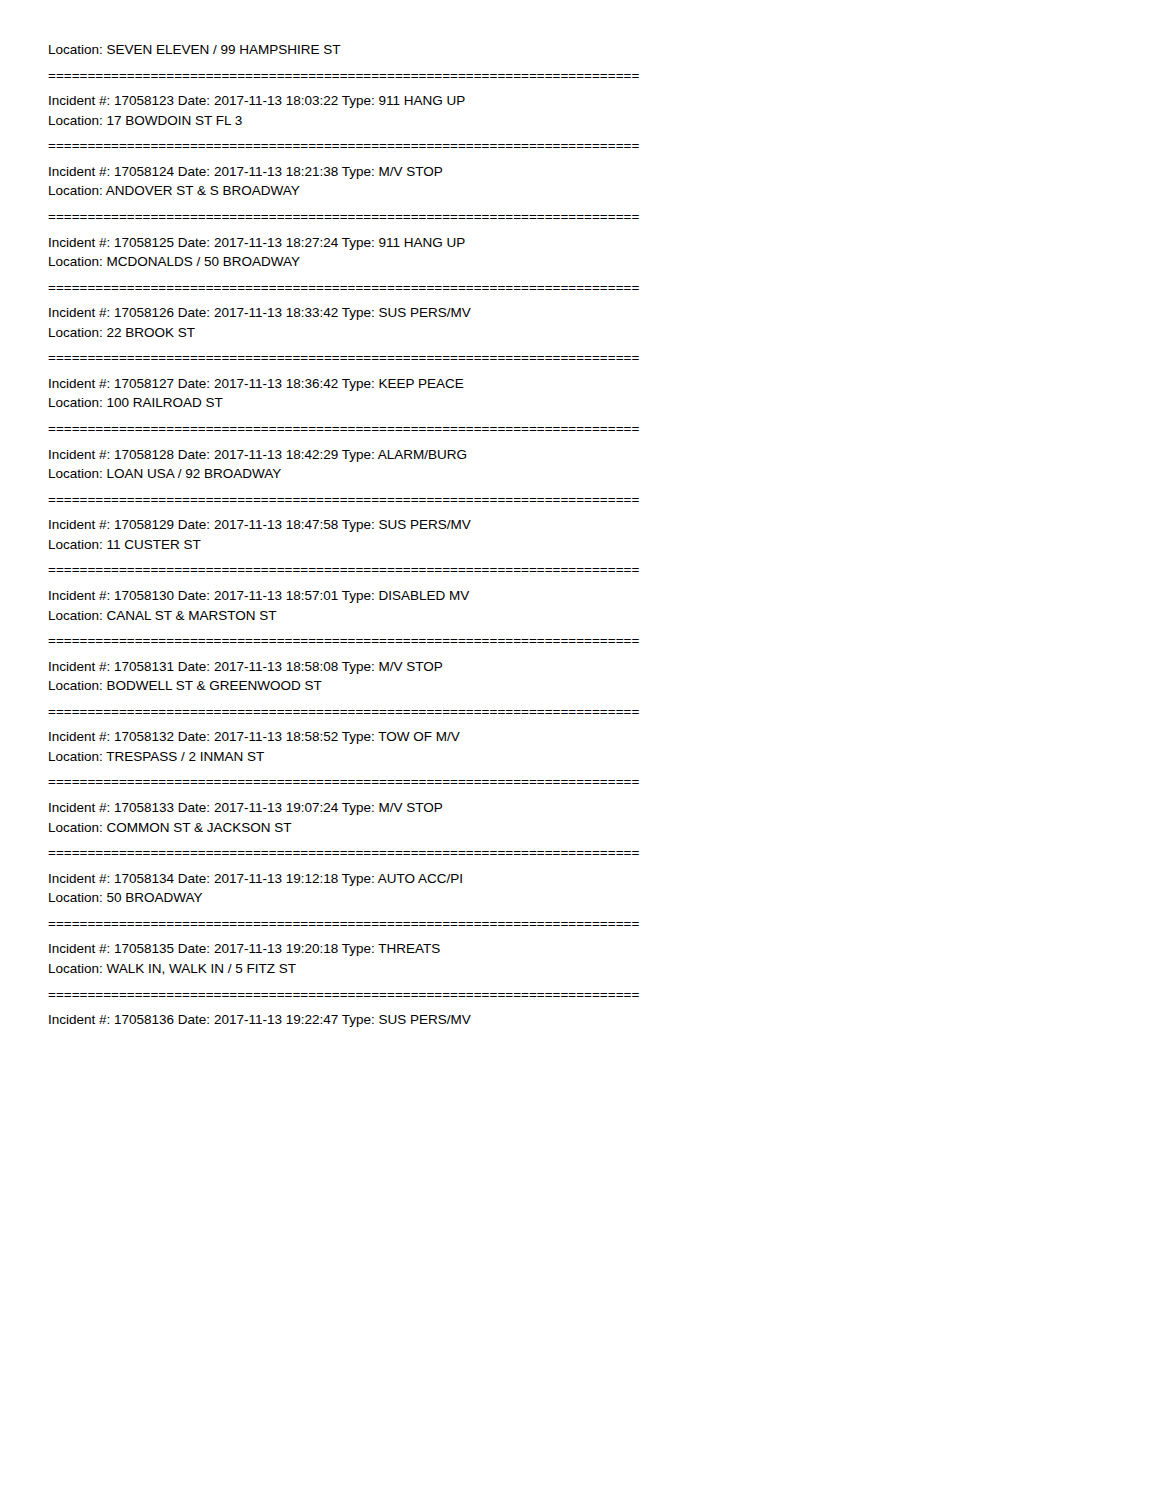Location: SEVEN ELEVEN / 99 HAMPSHIRE ST
===========================================================================
Incident #: 17058123 Date: 2017-11-13 18:03:22 Type: 911 HANG UP
Location: 17 BOWDOIN ST FL 3
===========================================================================
Incident #: 17058124 Date: 2017-11-13 18:21:38 Type: M/V STOP
Location: ANDOVER ST & S BROADWAY
===========================================================================
Incident #: 17058125 Date: 2017-11-13 18:27:24 Type: 911 HANG UP
Location: MCDONALDS / 50 BROADWAY
===========================================================================
Incident #: 17058126 Date: 2017-11-13 18:33:42 Type: SUS PERS/MV
Location: 22 BROOK ST
===========================================================================
Incident #: 17058127 Date: 2017-11-13 18:36:42 Type: KEEP PEACE
Location: 100 RAILROAD ST
===========================================================================
Incident #: 17058128 Date: 2017-11-13 18:42:29 Type: ALARM/BURG
Location: LOAN USA / 92 BROADWAY
===========================================================================
Incident #: 17058129 Date: 2017-11-13 18:47:58 Type: SUS PERS/MV
Location: 11 CUSTER ST
===========================================================================
Incident #: 17058130 Date: 2017-11-13 18:57:01 Type: DISABLED MV
Location: CANAL ST & MARSTON ST
===========================================================================
Incident #: 17058131 Date: 2017-11-13 18:58:08 Type: M/V STOP
Location: BODWELL ST & GREENWOOD ST
===========================================================================
Incident #: 17058132 Date: 2017-11-13 18:58:52 Type: TOW OF M/V
Location: TRESPASS / 2 INMAN ST
===========================================================================
Incident #: 17058133 Date: 2017-11-13 19:07:24 Type: M/V STOP
Location: COMMON ST & JACKSON ST
===========================================================================
Incident #: 17058134 Date: 2017-11-13 19:12:18 Type: AUTO ACC/PI
Location: 50 BROADWAY
===========================================================================
Incident #: 17058135 Date: 2017-11-13 19:20:18 Type: THREATS
Location: WALK IN, WALK IN / 5 FITZ ST
===========================================================================
Incident #: 17058136 Date: 2017-11-13 19:22:47 Type: SUS PERS/MV